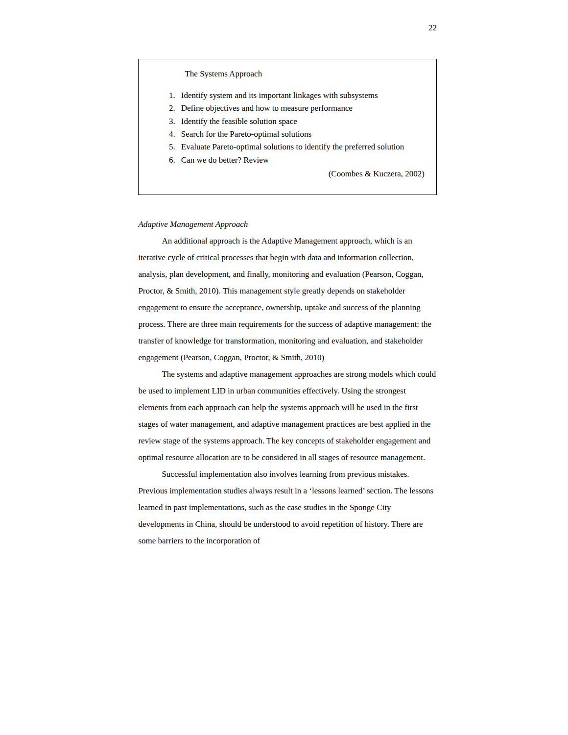22
The Systems Approach
Identify system and its important linkages with subsystems
Define objectives and how to measure performance
Identify the feasible solution space
Search for the Pareto-optimal solutions
Evaluate Pareto-optimal solutions to identify the preferred solution
Can we do better? Review
(Coombes & Kuczera, 2002)
Adaptive Management Approach
An additional approach is the Adaptive Management approach, which is an iterative cycle of critical processes that begin with data and information collection, analysis, plan development, and finally, monitoring and evaluation (Pearson, Coggan, Proctor, & Smith, 2010). This management style greatly depends on stakeholder engagement to ensure the acceptance, ownership, uptake and success of the planning process. There are three main requirements for the success of adaptive management: the transfer of knowledge for transformation, monitoring and evaluation, and stakeholder engagement (Pearson, Coggan, Proctor, & Smith, 2010)
The systems and adaptive management approaches are strong models which could be used to implement LID in urban communities effectively. Using the strongest elements from each approach can help the systems approach will be used in the first stages of water management, and adaptive management practices are best applied in the review stage of the systems approach. The key concepts of stakeholder engagement and optimal resource allocation are to be considered in all stages of resource management.
Successful implementation also involves learning from previous mistakes. Previous implementation studies always result in a ‘lessons learned’ section. The lessons learned in past implementations, such as the case studies in the Sponge City developments in China, should be understood to avoid repetition of history. There are some barriers to the incorporation of